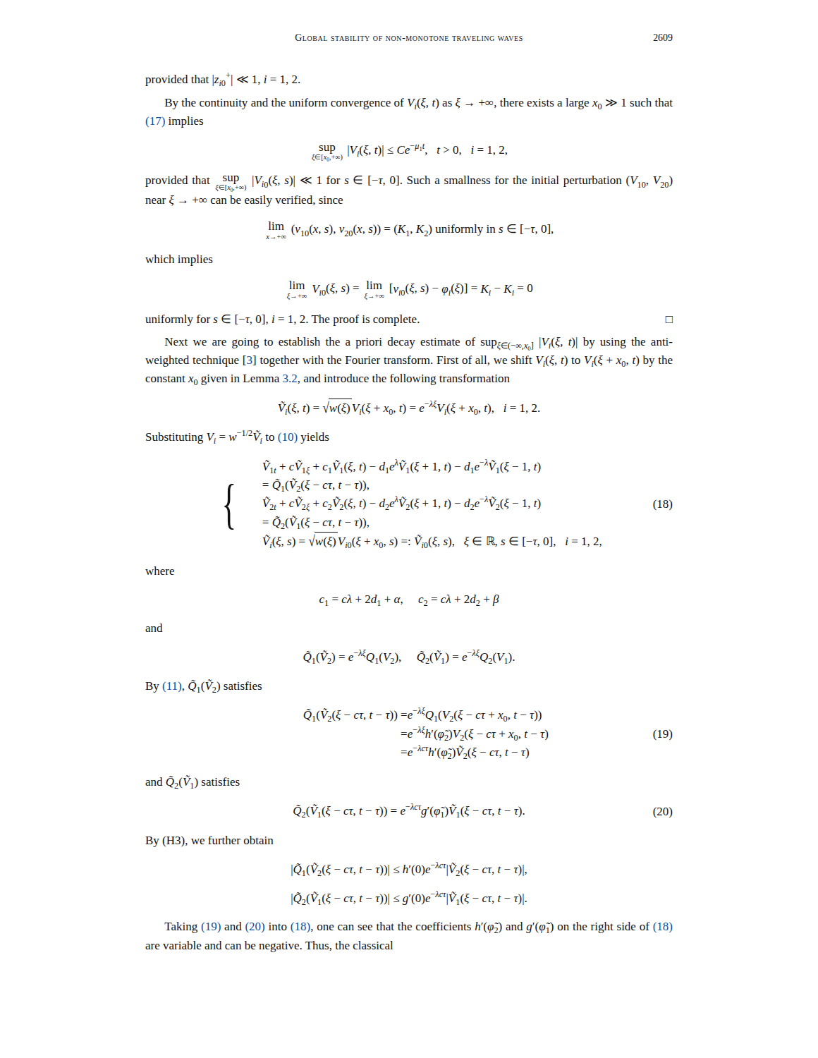Global stability of non-monotone traveling waves 2609
provided that |zi0+| ≪ 1, i = 1, 2.
By the continuity and the uniform convergence of Vi(ξ, t) as ξ → +∞, there exists a large x0 ≫ 1 such that (17) implies
sup ξ∈[x0,+∞) |Vi(ξ, t)| ≤ Ce−μ1t, t > 0, i = 1, 2,
provided that sup ξ∈[x0,+∞) |Vi0(ξ, s)| ≪ 1 for s ∈ [−τ, 0]. Such a smallness for the initial perturbation (V10, V20) near ξ → +∞ can be easily verified, since
lim x→+∞ (v10(x, s), v20(x, s)) = (K1, K2) uniformly in s ∈ [−τ, 0],
which implies
lim ξ→+∞ Vi0(ξ, s) = lim ξ→+∞ [vi0(ξ, s) − φi(ξ)] = Ki − Ki = 0
uniformly for s ∈ [−τ, 0], i = 1, 2. The proof is complete. □
Next we are going to establish the a priori decay estimate of supξ∈(−∞,x0] |Vi(ξ, t)| by using the anti-weighted technique [3] together with the Fourier transform. First of all, we shift Vi(ξ, t) to Vi(ξ + x0, t) by the constant x0 given in Lemma 3.2, and introduce the following transformation
Ṽi(ξ, t) = √w(ξ) Vi(ξ + x0, t) = e−λξVi(ξ + x0, t), i = 1, 2.
Substituting Vi = w−1/2Ṽi to (10) yields
{ Ṽ1t + cṼ1ξ + c1Ṽ1(ξ, t) − d1eλṼ1(ξ + 1, t) − d1e−λṼ1(ξ − 1, t) = Q̃1(Ṽ2(ξ − cτ, t − τ)), Ṽ2t + cṼ2ξ + c2Ṽ2(ξ, t) − d2eλṼ2(ξ + 1, t) − d2e−λṼ2(ξ − 1, t) = Q̃2(Ṽ1(ξ − cτ, t − τ)), Ṽi(ξ, s) = √w(ξ) Vi0(ξ + x0, s) =: Ṽi0(ξ, s), ξ ∈ ℝ, s ∈ [−τ, 0], i = 1, 2,
(18)
where
c1 = cλ + 2d1 + α, c2 = cλ + 2d2 + β
and
Q̃1(Ṽ2) = e−λξQ1(V2), Q̃2(Ṽ1) = e−λξQ2(V1).
By (11), Q̃1(Ṽ2) satisfies
Q̃1(Ṽ2(ξ − cτ, t − τ)) =e−λξQ1(V2(ξ − cτ + x0, t − τ)) =e−λξh′(φ̃2)V2(ξ − cτ + x0, t − τ) =e−λcτh′(φ̃2)Ṽ2(ξ − cτ, t − τ)
(19)
and Q̃2(Ṽ1) satisfies
Q̃2(Ṽ1(ξ − cτ, t − τ)) = e−λcτg′(φ̃1)Ṽ1(ξ − cτ, t − τ).
(20)
By (H3), we further obtain
|Q̃1(Ṽ2(ξ − cτ, t − τ))| ≤ h′(0)e−λcτ|Ṽ2(ξ − cτ, t − τ)|,
|Q̃2(Ṽ1(ξ − cτ, t − τ))| ≤ g′(0)e−λcτ|Ṽ1(ξ − cτ, t − τ)|.
Taking (19) and (20) into (18), one can see that the coefficients h′(φ̃2) and g′(φ̃1) on the right side of (18) are variable and can be negative. Thus, the classical